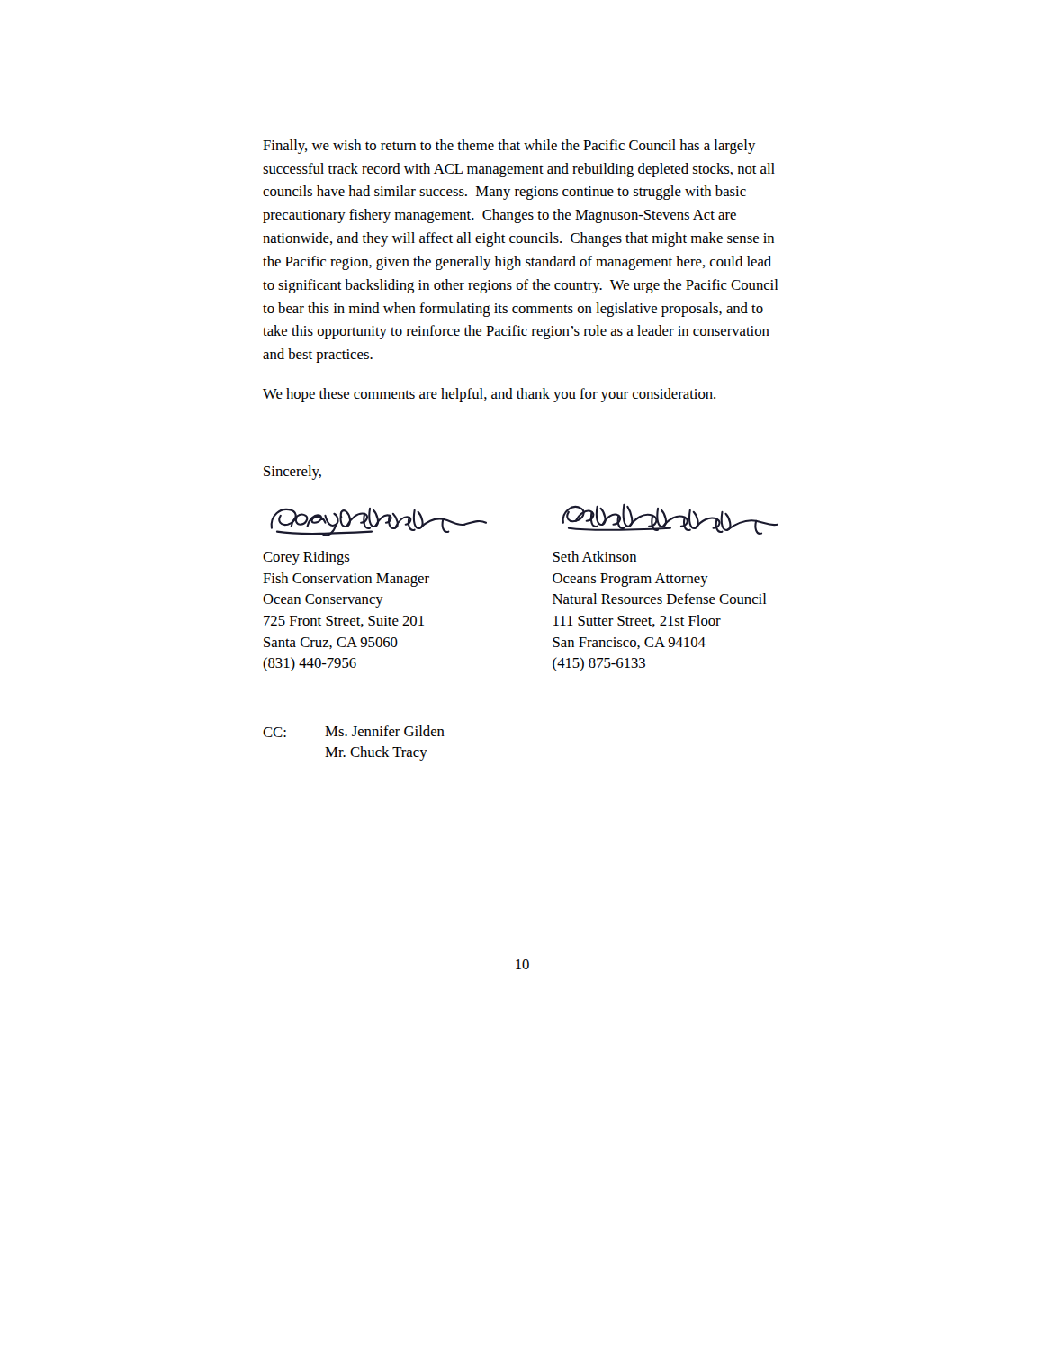Finally, we wish to return to the theme that while the Pacific Council has a largely successful track record with ACL management and rebuilding depleted stocks, not all councils have had similar success. Many regions continue to struggle with basic precautionary fishery management. Changes to the Magnuson-Stevens Act are nationwide, and they will affect all eight councils. Changes that might make sense in the Pacific region, given the generally high standard of management here, could lead to significant backsliding in other regions of the country. We urge the Pacific Council to bear this in mind when formulating its comments on legislative proposals, and to take this opportunity to reinforce the Pacific region’s role as a leader in conservation and best practices.
We hope these comments are helpful, and thank you for your consideration.
Sincerely,
Corey Ridings
Fish Conservation Manager
Ocean Conservancy
725 Front Street, Suite 201
Santa Cruz, CA 95060
(831) 440-7956
Seth Atkinson
Oceans Program Attorney
Natural Resources Defense Council
111 Sutter Street, 21st Floor
San Francisco, CA 94104
(415) 875-6133
CC:
Ms. Jennifer Gilden
Mr. Chuck Tracy
10